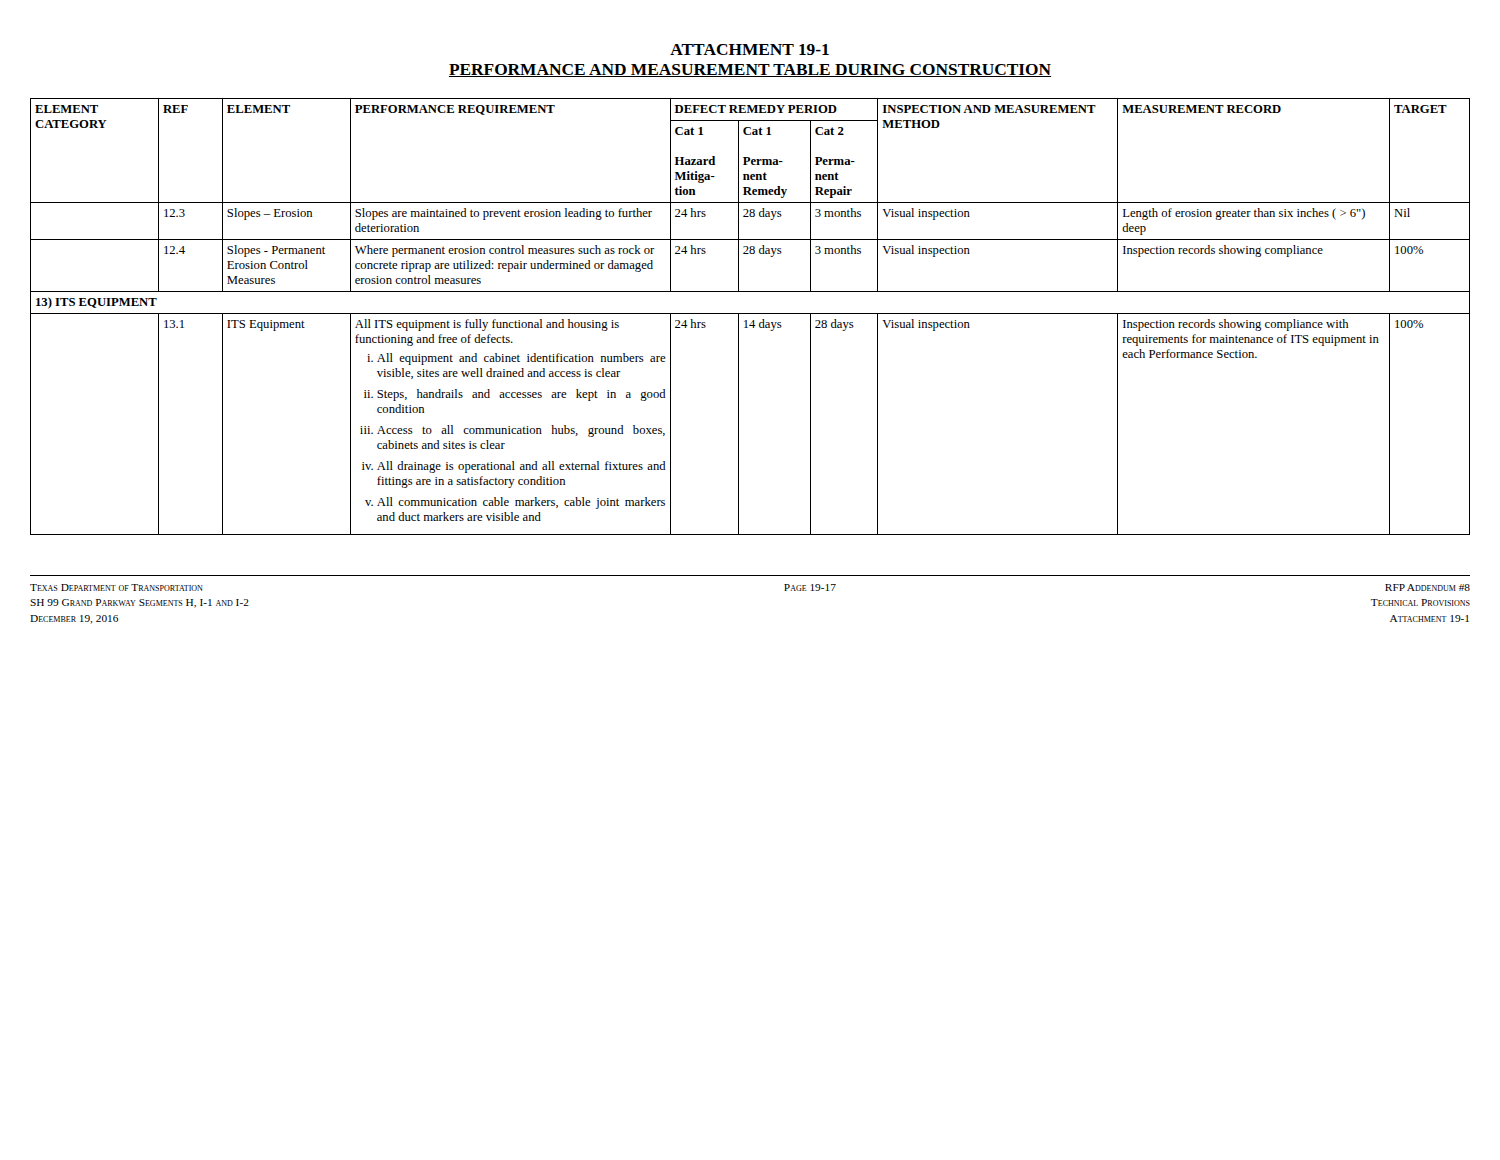ATTACHMENT 19-1
PERFORMANCE AND MEASUREMENT TABLE DURING CONSTRUCTION
| ELEMENT CATEGORY | REF | ELEMENT | PERFORMANCE REQUIREMENT | DEFECT REMEDY PERIOD | INSPECTION AND MEASUREMENT METHOD | MEASUREMENT RECORD | TARGET |
| --- | --- | --- | --- | --- | --- | --- | --- |
| Cat 1 Hazard Mitiga-tion | Cat 1 Perma-nent Remedy | Cat 2 Perma-nent Repair |
| | 12.3 | Slopes – Erosion | Slopes are maintained to prevent erosion leading to further deterioration | 24 hrs | 28 days | 3 months | Visual inspection | Length of erosion greater than six inches ( > 6") deep | Nil |
| | 12.4 | Slopes - Permanent Erosion Control Measures | Where permanent erosion control measures such as rock or concrete riprap are utilized: repair undermined or damaged erosion control measures | 24 hrs | 28 days | 3 months | Visual inspection | Inspection records showing compliance | 100% |
| 13) ITS EQUIPMENT |
| | 13.1 | ITS Equipment | All ITS equipment is fully functional and housing is functioning and free of defects. All equipment and cabinet identification numbers are visible, sites are well drained and access is clear Steps, handrails and accesses are kept in a good condition Access to all communication hubs, ground boxes, cabinets and sites is clear All drainage is operational and all external fixtures and fittings are in a satisfactory condition All communication cable markers, cable joint markers and duct markers are visible and | 24 hrs | 14 days | 28 days | Visual inspection | Inspection records showing compliance with requirements for maintenance of ITS equipment in each Performance Section. | 100% |
Texas Department of Transportation
SH 99 Grand Parkway Segments H, I-1 and I-2
December 19, 2016
Page 19-17
RFP Addendum #8
Technical Provisions
Attachment 19-1